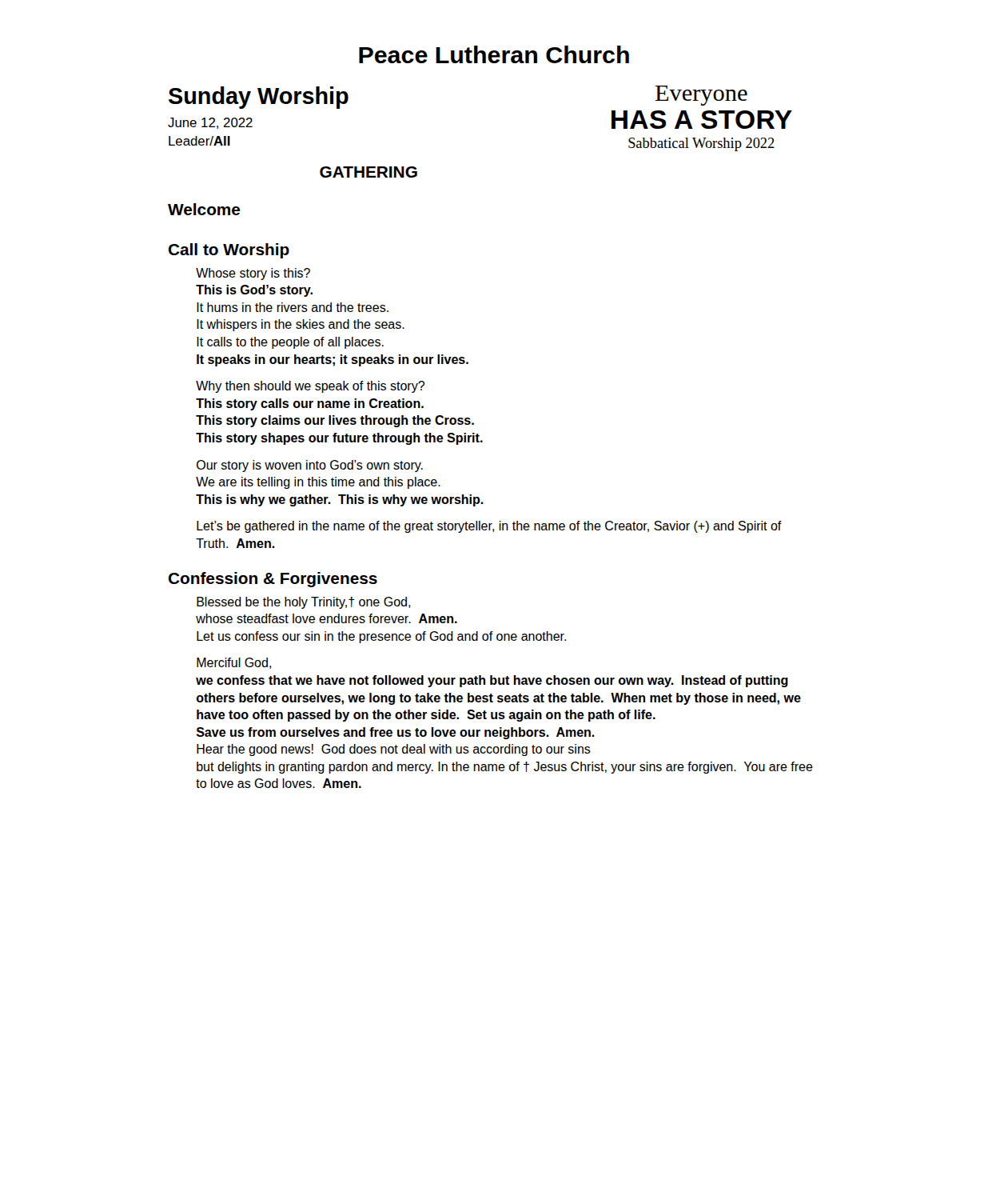Peace Lutheran Church
Sunday Worship
June 12, 2022
Leader/All
GATHERING
Welcome
Everyone HAS A STORY Sabbatical Worship 2022
Call to Worship
Whose story is this?
This is God’s story.
It hums in the rivers and the trees.
It whispers in the skies and the seas.
It calls to the people of all places.
It speaks in our hearts; it speaks in our lives.
Why then should we speak of this story?
This story calls our name in Creation.
This story claims our lives through the Cross.
This story shapes our future through the Spirit.
Our story is woven into God’s own story.
We are its telling in this time and this place.
This is why we gather. This is why we worship.
Let’s be gathered in the name of the great storyteller, in the name of the Creator, Savior (+) and Spirit of Truth. Amen.
Confession & Forgiveness
Blessed be the holy Trinity,† one God,
whose steadfast love endures forever. Amen.
Let us confess our sin in the presence of God and of one another.
Merciful God,
we confess that we have not followed your path but have chosen our own way. Instead of putting others before ourselves, we long to take the best seats at the table. When met by those in need, we have too often passed by on the other side. Set us again on the path of life.
Save us from ourselves and free us to love our neighbors. Amen.
Hear the good news! God does not deal with us according to our sins
but delights in granting pardon and mercy. In the name of † Jesus Christ, your sins are forgiven. You are free to love as God loves. Amen.